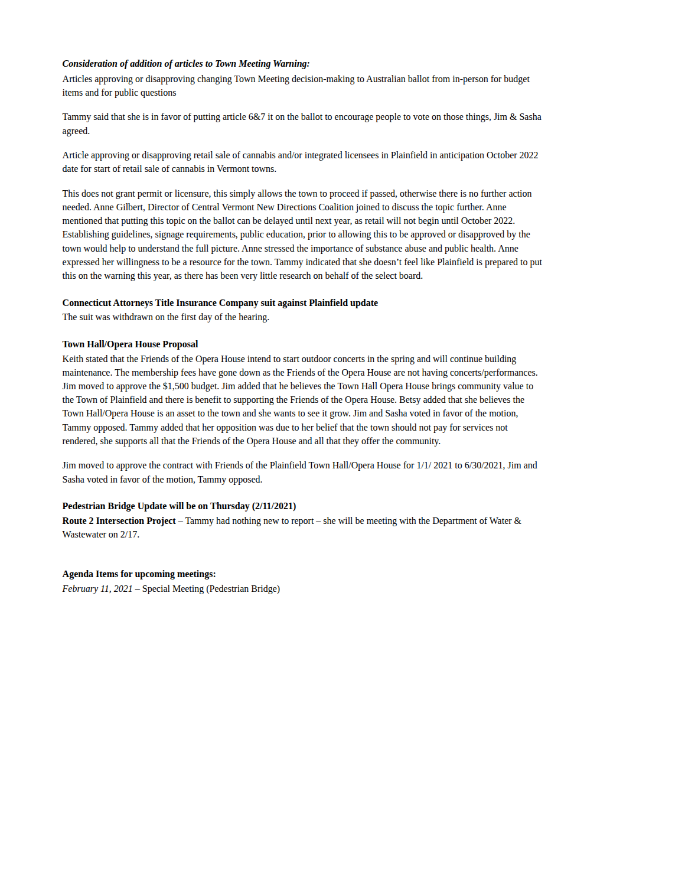Consideration of addition of articles to Town Meeting Warning:
Articles approving or disapproving changing Town Meeting decision-making to Australian ballot from in-person for budget items and for public questions
Tammy said that she is in favor of putting article 6&7 it on the ballot to encourage people to vote on those things, Jim & Sasha agreed.
Article approving or disapproving retail sale of cannabis and/or integrated licensees in Plainfield in anticipation October 2022 date for start of retail sale of cannabis in Vermont towns.
This does not grant permit or licensure, this simply allows the town to proceed if passed, otherwise there is no further action needed. Anne Gilbert, Director of Central Vermont New Directions Coalition joined to discuss the topic further. Anne mentioned that putting this topic on the ballot can be delayed until next year, as retail will not begin until October 2022. Establishing guidelines, signage requirements, public education, prior to allowing this to be approved or disapproved by the town would help to understand the full picture. Anne stressed the importance of substance abuse and public health. Anne expressed her willingness to be a resource for the town. Tammy indicated that she doesn’t feel like Plainfield is prepared to put this on the warning this year, as there has been very little research on behalf of the select board.
Connecticut Attorneys Title Insurance Company suit against Plainfield update
The suit was withdrawn on the first day of the hearing.
Town Hall/Opera House Proposal
Keith stated that the Friends of the Opera House intend to start outdoor concerts in the spring and will continue building maintenance. The membership fees have gone down as the Friends of the Opera House are not having concerts/performances. Jim moved to approve the $1,500 budget. Jim added that he believes the Town Hall Opera House brings community value to the Town of Plainfield and there is benefit to supporting the Friends of the Opera House. Betsy added that she believes the Town Hall/Opera House is an asset to the town and she wants to see it grow. Jim and Sasha voted in favor of the motion, Tammy opposed. Tammy added that her opposition was due to her belief that the town should not pay for services not rendered, she supports all that the Friends of the Opera House and all that they offer the community.
Jim moved to approve the contract with Friends of the Plainfield Town Hall/Opera House for 1/1/ 2021 to 6/30/2021, Jim and Sasha voted in favor of the motion, Tammy opposed.
Pedestrian Bridge Update will be on Thursday (2/11/2021)
Route 2 Intersection Project – Tammy had nothing new to report – she will be meeting with the Department of Water & Wastewater on 2/17.
Agenda Items for upcoming meetings:
February 11, 2021 – Special Meeting (Pedestrian Bridge)